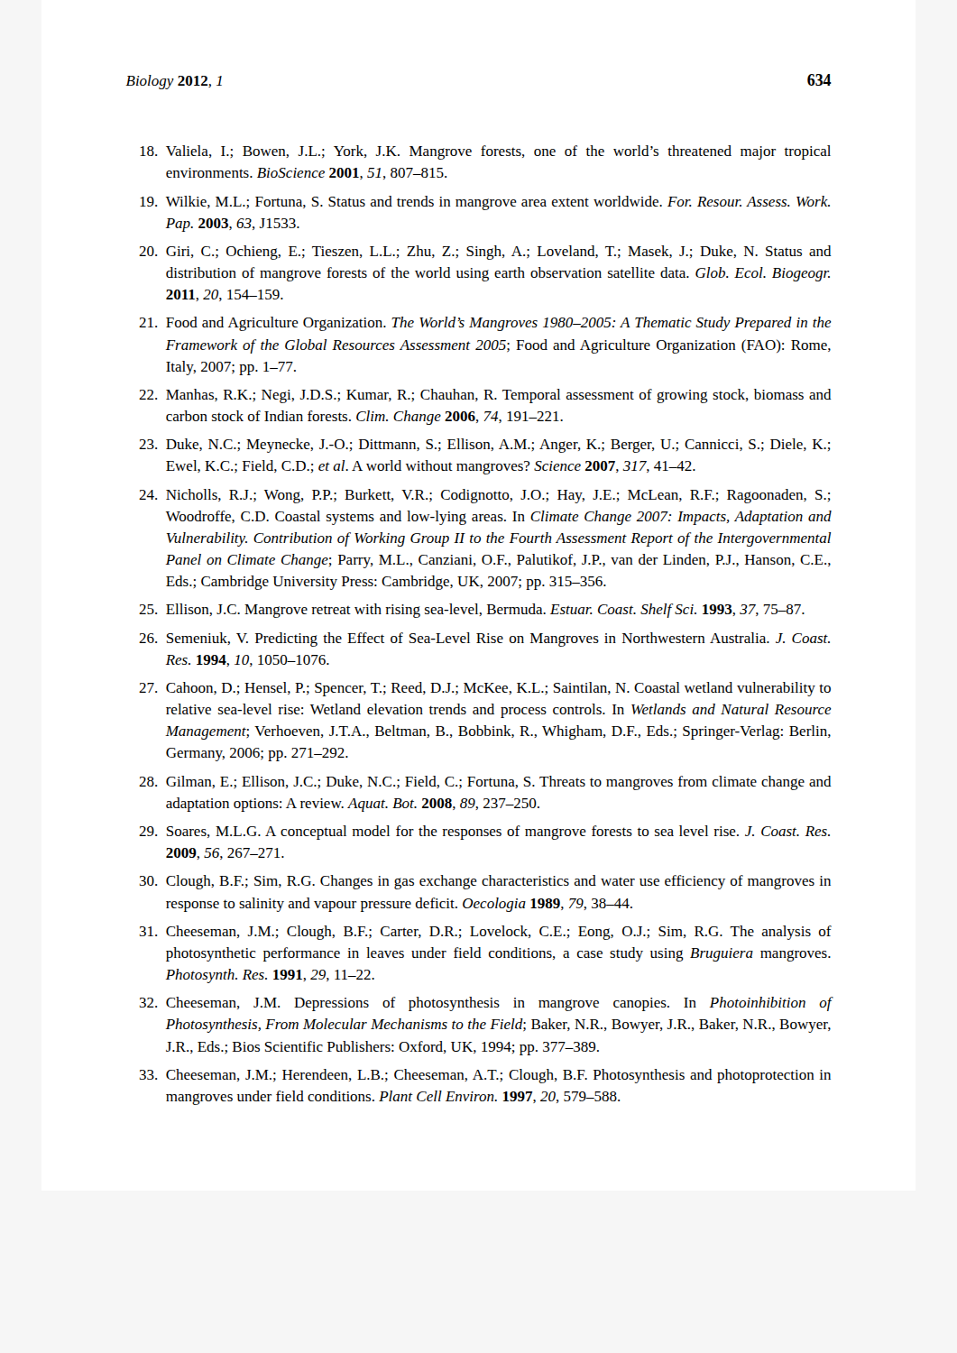Biology 2012, 1
634
18. Valiela, I.; Bowen, J.L.; York, J.K. Mangrove forests, one of the world’s threatened major tropical environments. BioScience 2001, 51, 807–815.
19. Wilkie, M.L.; Fortuna, S. Status and trends in mangrove area extent worldwide. For. Resour. Assess. Work. Pap. 2003, 63, J1533.
20. Giri, C.; Ochieng, E.; Tieszen, L.L.; Zhu, Z.; Singh, A.; Loveland, T.; Masek, J.; Duke, N. Status and distribution of mangrove forests of the world using earth observation satellite data. Glob. Ecol. Biogeogr. 2011, 20, 154–159.
21. Food and Agriculture Organization. The World’s Mangroves 1980–2005: A Thematic Study Prepared in the Framework of the Global Resources Assessment 2005; Food and Agriculture Organization (FAO): Rome, Italy, 2007; pp. 1–77.
22. Manhas, R.K.; Negi, J.D.S.; Kumar, R.; Chauhan, R. Temporal assessment of growing stock, biomass and carbon stock of Indian forests. Clim. Change 2006, 74, 191–221.
23. Duke, N.C.; Meynecke, J.-O.; Dittmann, S.; Ellison, A.M.; Anger, K.; Berger, U.; Cannicci, S.; Diele, K.; Ewel, K.C.; Field, C.D.; et al. A world without mangroves? Science 2007, 317, 41–42.
24. Nicholls, R.J.; Wong, P.P.; Burkett, V.R.; Codignotto, J.O.; Hay, J.E.; McLean, R.F.; Ragoonaden, S.; Woodroffe, C.D. Coastal systems and low-lying areas. In Climate Change 2007: Impacts, Adaptation and Vulnerability. Contribution of Working Group II to the Fourth Assessment Report of the Intergovernmental Panel on Climate Change; Parry, M.L., Canziani, O.F., Palutikof, J.P., van der Linden, P.J., Hanson, C.E., Eds.; Cambridge University Press: Cambridge, UK, 2007; pp. 315–356.
25. Ellison, J.C. Mangrove retreat with rising sea-level, Bermuda. Estuar. Coast. Shelf Sci. 1993, 37, 75–87.
26. Semeniuk, V. Predicting the Effect of Sea-Level Rise on Mangroves in Northwestern Australia. J. Coast. Res. 1994, 10, 1050–1076.
27. Cahoon, D.; Hensel, P.; Spencer, T.; Reed, D.J.; McKee, K.L.; Saintilan, N. Coastal wetland vulnerability to relative sea-level rise: Wetland elevation trends and process controls. In Wetlands and Natural Resource Management; Verhoeven, J.T.A., Beltman, B., Bobbink, R., Whigham, D.F., Eds.; Springer-Verlag: Berlin, Germany, 2006; pp. 271–292.
28. Gilman, E.; Ellison, J.C.; Duke, N.C.; Field, C.; Fortuna, S. Threats to mangroves from climate change and adaptation options: A review. Aquat. Bot. 2008, 89, 237–250.
29. Soares, M.L.G. A conceptual model for the responses of mangrove forests to sea level rise. J. Coast. Res. 2009, 56, 267–271.
30. Clough, B.F.; Sim, R.G. Changes in gas exchange characteristics and water use efficiency of mangroves in response to salinity and vapour pressure deficit. Oecologia 1989, 79, 38–44.
31. Cheeseman, J.M.; Clough, B.F.; Carter, D.R.; Lovelock, C.E.; Eong, O.J.; Sim, R.G. The analysis of photosynthetic performance in leaves under field conditions, a case study using Bruguiera mangroves. Photosynth. Res. 1991, 29, 11–22.
32. Cheeseman, J.M. Depressions of photosynthesis in mangrove canopies. In Photoinhibition of Photosynthesis, From Molecular Mechanisms to the Field; Baker, N.R., Bowyer, J.R., Baker, N.R., Bowyer, J.R., Eds.; Bios Scientific Publishers: Oxford, UK, 1994; pp. 377–389.
33. Cheeseman, J.M.; Herendeen, L.B.; Cheeseman, A.T.; Clough, B.F. Photosynthesis and photoprotection in mangroves under field conditions. Plant Cell Environ. 1997, 20, 579–588.